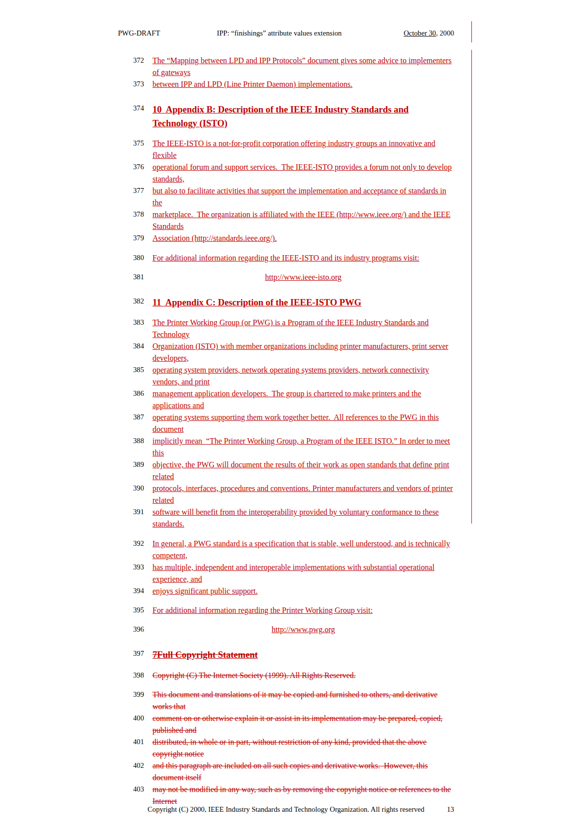PWG-DRAFT
IPP: “finishings” attribute values extension
October 30, 2000
372
The “Mapping between LPD and IPP Protocols” document gives some advice to implementers of gateways
373
between IPP and LPD (Line Printer Daemon) implementations.
374
10 Appendix B: Description of the IEEE Industry Standards and Technology (ISTO)
375
The IEEE-ISTO is a not-for-profit corporation offering industry groups an innovative and flexible
376
operational forum and support services. The IEEE-ISTO provides a forum not only to develop standards,
377
but also to facilitate activities that support the implementation and acceptance of standards in the
378
marketplace. The organization is affiliated with the IEEE (http://www.ieee.org/) and the IEEE Standards
379
Association (http://standards.ieee.org/).
380
For additional information regarding the IEEE-ISTO and its industry programs visit:
381
http://www.ieee-isto.org
382
11 Appendix C: Description of the IEEE-ISTO PWG
383
The Printer Working Group (or PWG) is a Program of the IEEE Industry Standards and Technology
384
Organization (ISTO) with member organizations including printer manufacturers, print server developers,
385
operating system providers, network operating systems providers, network connectivity vendors, and print
386
management application developers. The group is chartered to make printers and the applications and
387
operating systems supporting them work together better. All references to the PWG in this document
388
implicitly mean “The Printer Working Group, a Program of the IEEE ISTO.” In order to meet this
389
objective, the PWG will document the results of their work as open standards that define print related
390
protocols, interfaces, procedures and conventions. Printer manufacturers and vendors of printer related
391
software will benefit from the interoperability provided by voluntary conformance to these standards.
392
In general, a PWG standard is a specification that is stable, well understood, and is technically competent,
393
has multiple, independent and interoperable implementations with substantial operational experience, and
394
enjoys significant public support.
395
For additional information regarding the Printer Working Group visit:
396
http://www.pwg.org
397
7Full Copyright Statement
398
Copyright (C) The Internet Society (1999). All Rights Reserved.
399
This document and translations of it may be copied and furnished to others, and derivative works that
400
comment on or otherwise explain it or assist in its implementation may be prepared, copied, published and
401
distributed, in whole or in part, without restriction of any kind, provided that the above copyright notice
402
and this paragraph are included on all such copies and derivative works. However, this document itself
403
may not be modified in any way, such as by removing the copyright notice or references to the Internet
Copyright (C) 2000, IEEE Industry Standards and Technology Organization. All rights reserved
13